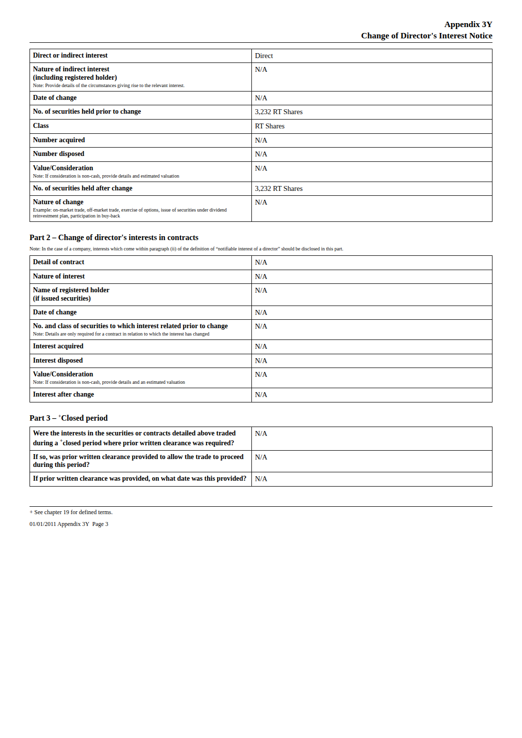Appendix 3Y
Change of Director's Interest Notice
| Direct or indirect interest | Direct |
| Nature of indirect interest (including registered holder) Note: Provide details of the circumstances giving rise to the relevant interest. | N/A |
| Date of change | N/A |
| No. of securities held prior to change | 3,232 RT Shares |
| Class | RT Shares |
| Number acquired | N/A |
| Number disposed | N/A |
| Value/Consideration Note: If consideration is non-cash, provide details and estimated valuation | N/A |
| No. of securities held after change | 3,232 RT Shares |
| Nature of change Example: on-market trade, off-market trade, exercise of options, issue of securities under dividend reinvestment plan, participation in buy-back | N/A |
Part 2 – Change of director's interests in contracts
Note: In the case of a company, interests which come within paragraph (ii) of the definition of “notifiable interest of a director” should be disclosed in this part.
| Detail of contract | N/A |
| Nature of interest | N/A |
| Name of registered holder (if issued securities) | N/A |
| Date of change | N/A |
| No. and class of securities to which interest related prior to change Note: Details are only required for a contract in relation to which the interest has changed | N/A |
| Interest acquired | N/A |
| Interest disposed | N/A |
| Value/Consideration Note: If consideration is non-cash, provide details and an estimated valuation | N/A |
| Interest after change | N/A |
Part 3 – +Closed period
| Were the interests in the securities or contracts detailed above traded during a + closed period where prior written clearance was required? | N/A |
| If so, was prior written clearance provided to allow the trade to proceed during this period? | N/A |
| If prior written clearance was provided, on what date was this provided? | N/A |
+ See chapter 19 for defined terms.
01/01/2011 Appendix 3Y Page 3